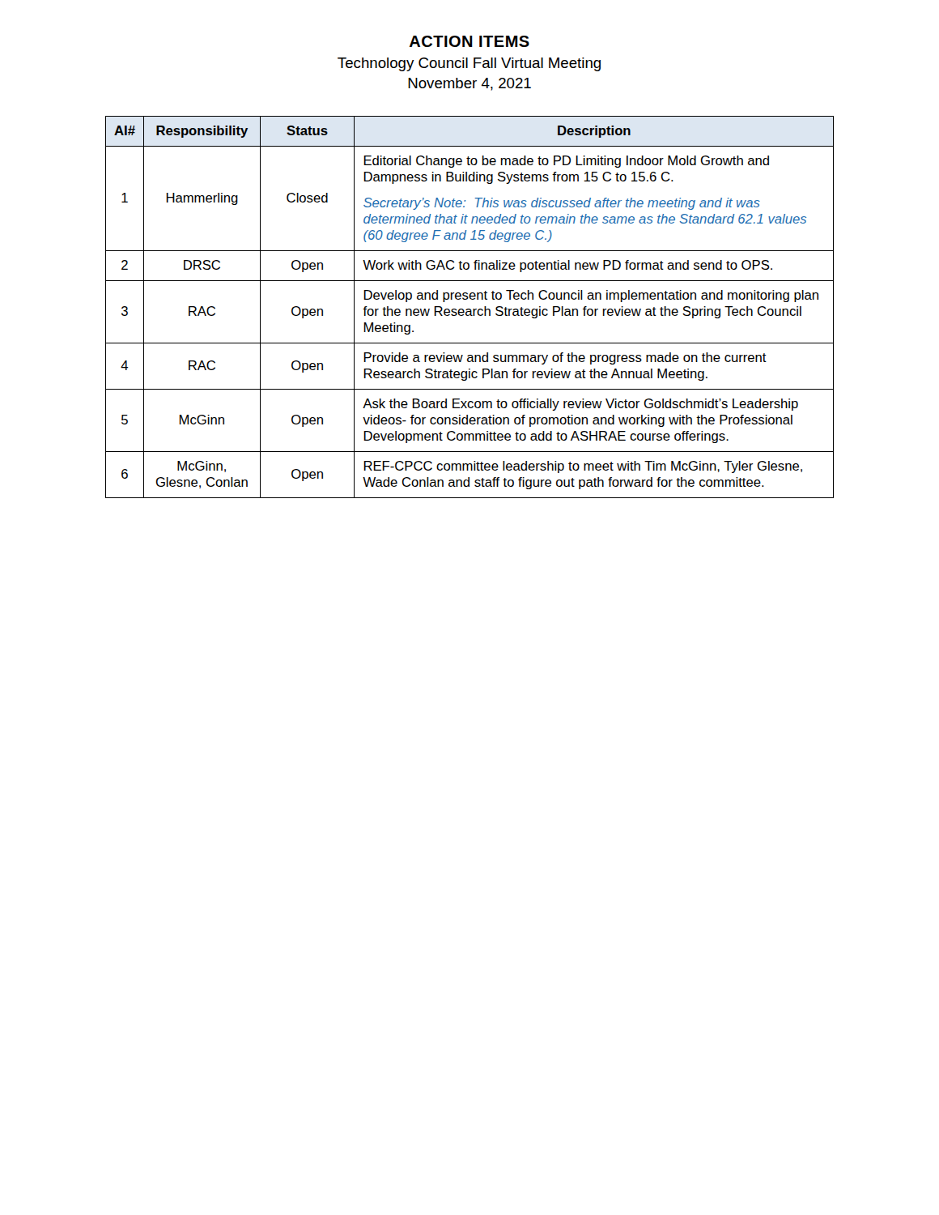ACTION ITEMS
Technology Council Fall Virtual Meeting
November 4, 2021
Action items from the Technology Council Fall Virtual Meeting, November 4, 2021
| AI# | Responsibility | Status | Description |
| --- | --- | --- | --- |
| 1 | Hammerling | Closed | Editorial Change to be made to PD Limiting Indoor Mold Growth and Dampness in Building Systems from 15 C to 15.6 C. Secretary’s Note: This was discussed after the meeting and it was determined that it needed to remain the same as the Standard 62.1 values (60 degree F and 15 degree C.) |
| 2 | DRSC | Open | Work with GAC to finalize potential new PD format and send to OPS. |
| 3 | RAC | Open | Develop and present to Tech Council an implementation and monitoring plan for the new Research Strategic Plan for review at the Spring Tech Council Meeting. |
| 4 | RAC | Open | Provide a review and summary of the progress made on the current Research Strategic Plan for review at the Annual Meeting. |
| 5 | McGinn | Open | Ask the Board Excom to officially review Victor Goldschmidt’s Leadership videos- for consideration of promotion and working with the Professional Development Committee to add to ASHRAE course offerings. |
| 6 | McGinn, Glesne, Conlan | Open | REF-CPCC committee leadership to meet with Tim McGinn, Tyler Glesne, Wade Conlan and staff to figure out path forward for the committee. |